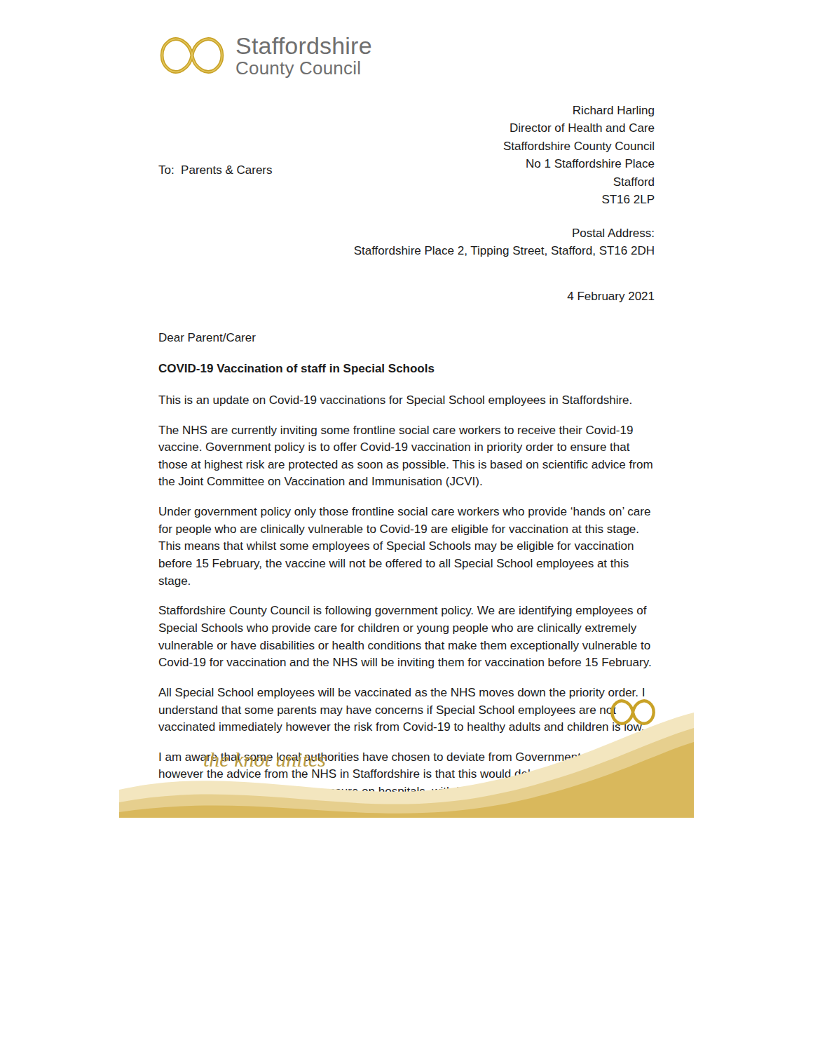Staffordshire
County Council
To: Parents & Carers
Richard Harling
Director of Health and Care
Staffordshire County Council
No 1 Staffordshire Place
Stafford
ST16 2LP
Postal Address:
Staffordshire Place 2, Tipping Street, Stafford, ST16 2DH
4 February 2021
Dear Parent/Carer
COVID-19 Vaccination of staff in Special Schools
This is an update on Covid-19 vaccinations for Special School employees in Staffordshire.
The NHS are currently inviting some frontline social care workers to receive their Covid-19 vaccine. Government policy is to offer Covid-19 vaccination in priority order to ensure that those at highest risk are protected as soon as possible. This is based on scientific advice from the Joint Committee on Vaccination and Immunisation (JCVI).
Under government policy only those frontline social care workers who provide ‘hands on’ care for people who are clinically vulnerable to Covid-19 are eligible for vaccination at this stage. This means that whilst some employees of Special Schools may be eligible for vaccination before 15 February, the vaccine will not be offered to all Special School employees at this stage.
Staffordshire County Council is following government policy. We are identifying employees of Special Schools who provide care for children or young people who are clinically extremely vulnerable or have disabilities or health conditions that make them exceptionally vulnerable to Covid-19 for vaccination and the NHS will be inviting them for vaccination before 15 February.
All Special School employees will be vaccinated as the NHS moves down the priority order. I understand that some parents may have concerns if Special School employees are not vaccinated immediately however the risk from Covid-19 to healthy adults and children is low.
I am aware that some local authorities have chosen to deviate from Government policy, however the advice from the NHS in Staffordshire is that this would delay vaccination of those at higher risk, prolonging the pressure on hospitals, with ‘lockdown’ restrictions required for longer. This is something that we cannot justify.
the knot unites